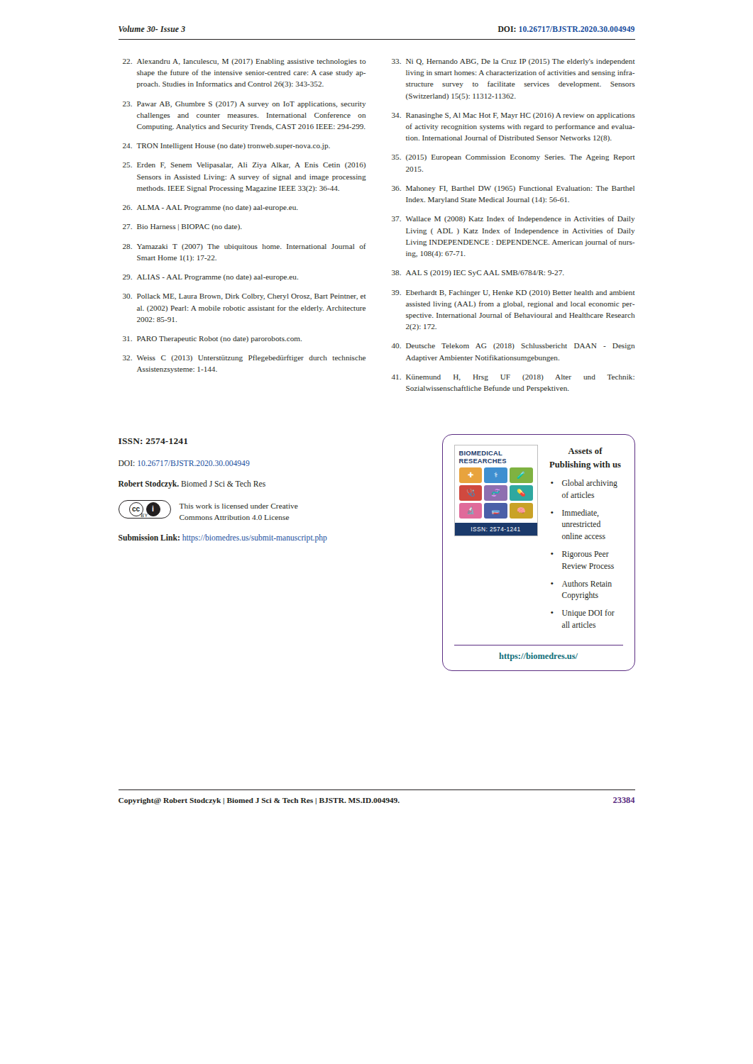Volume 30- Issue 3
DOI: 10.26717/BJSTR.2020.30.004949
22. Alexandru A, Ianculescu, M (2017) Enabling assistive technologies to shape the future of the intensive senior-centred care: A case study approach. Studies in Informatics and Control 26(3): 343-352.
23. Pawar AB, Ghumbre S (2017) A survey on IoT applications, security challenges and counter measures. International Conference on Computing. Analytics and Security Trends, CAST 2016 IEEE: 294-299.
24. TRON Intelligent House (no date) tronweb.super-nova.co.jp.
25. Erden F, Senem Velipasalar, Ali Ziya Alkar, A Enis Cetin (2016) Sensors in Assisted Living: A survey of signal and image processing methods. IEEE Signal Processing Magazine IEEE 33(2): 36-44.
26. ALMA - AAL Programme (no date) aal-europe.eu.
27. Bio Harness | BIOPAC (no date).
28. Yamazaki T (2007) The ubiquitous home. International Journal of Smart Home 1(1): 17-22.
29. ALIAS - AAL Programme (no date) aal-europe.eu.
30. Pollack ME, Laura Brown, Dirk Colbry, Cheryl Orosz, Bart Peintner, et al. (2002) Pearl: A mobile robotic assistant for the elderly. Architecture 2002: 85-91.
31. PARO Therapeutic Robot (no date) parorobots.com.
32. Weiss C (2013) Unterstützung Pflegebedürftiger durch technische Assistenzsysteme: 1-144.
33. Ni Q, Hernando ABG, De la Cruz IP (2015) The elderly's independent living in smart homes: A characterization of activities and sensing infrastructure survey to facilitate services development. Sensors (Switzerland) 15(5): 11312-11362.
34. Ranasinghe S, Al Mac Hot F, Mayr HC (2016) A review on applications of activity recognition systems with regard to performance and evaluation. International Journal of Distributed Sensor Networks 12(8).
35.(2015) European Commission Economy Series. The Ageing Report 2015.
36. Mahoney FI, Barthel DW (1965) Functional Evaluation: The Barthel Index. Maryland State Medical Journal (14): 56-61.
37. Wallace M (2008) Katz Index of Independence in Activities of Daily Living ( ADL ) Katz Index of Independence in Activities of Daily Living INDEPENDENCE : DEPENDENCE. American journal of nursing, 108(4): 67-71.
38. AAL S (2019) IEC SyC AAL SMB/6784/R: 9-27.
39. Eberhardt B, Fachinger U, Henke KD (2010) Better health and ambient assisted living (AAL) from a global, regional and local economic perspective. International Journal of Behavioural and Healthcare Research 2(2): 172.
40. Deutsche Telekom AG (2018) Schlussbericht DAAN - Design Adaptiver Ambienter Notifikationsumgebungen.
41. Künemund H, Hrsg UF (2018) Alter und Technik: Sozialwissenschaftliche Befunde und Perspektiven.
ISSN: 2574-1241
DOI: 10.26717/BJSTR.2020.30.004949
Robert Stodczyk. Biomed J Sci & Tech Res
cc i
BY
This work is licensed under Creative
Commons Attribution 4.0 License
Submission Link: https://biomedres.us/submit-manuscript.php
BIOMEDICAL RESEARCHES
✚
⚕
🧪
🩺
🧬
💊
🔬
🧫
🧠
ISSN: 2574-1241
Assets of Publishing with us
Global archiving of articles
Immediate, unrestricted online access
Rigorous Peer Review Process
Authors Retain Copyrights
Unique DOI for all articles
https://biomedres.us/
Copyright@ Robert Stodczyk | Biomed J Sci & Tech Res | BJSTR. MS.ID.004949.
23384